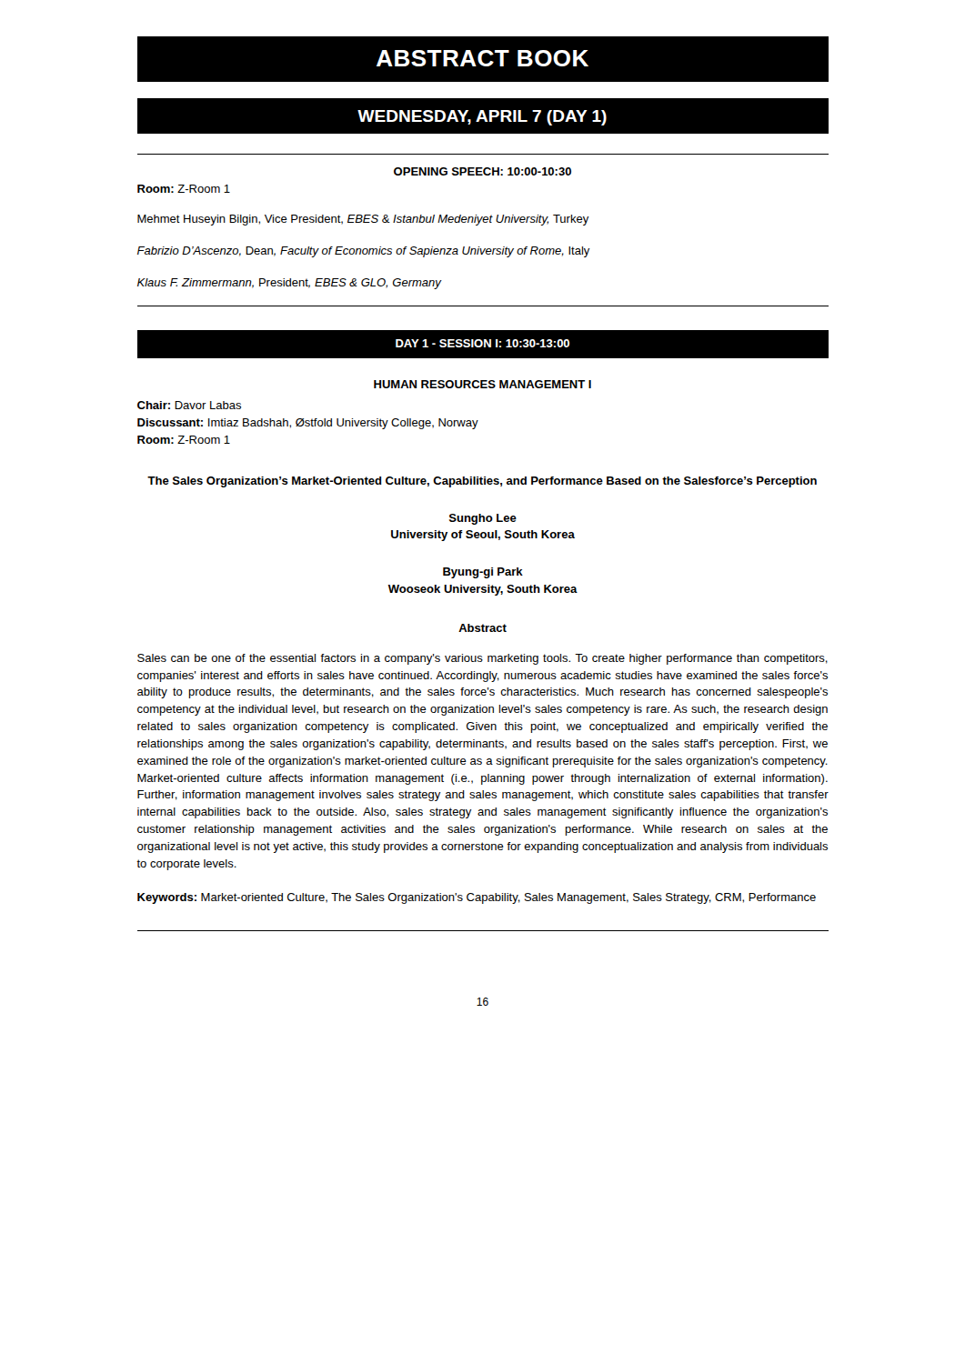ABSTRACT BOOK
WEDNESDAY, APRIL 7 (DAY 1)
OPENING SPEECH: 10:00-10:30
Room: Z-Room 1
Mehmet Huseyin Bilgin, Vice President, EBES & Istanbul Medeniyet University, Turkey
Fabrizio D’Ascenzo, Dean, Faculty of Economics of Sapienza University of Rome, Italy
Klaus F. Zimmermann, President, EBES & GLO, Germany
DAY 1 - SESSION I: 10:30-13:00
HUMAN RESOURCES MANAGEMENT I
Chair: Davor Labas
Discussant: Imtiaz Badshah, Østfold University College, Norway
Room: Z-Room 1
The Sales Organization’s Market-Oriented Culture, Capabilities, and Performance Based on the Salesforce’s Perception
Sungho Lee
University of Seoul, South Korea
Byung-gi Park
Wooseok University, South Korea
Abstract
Sales can be one of the essential factors in a company's various marketing tools. To create higher performance than competitors, companies' interest and efforts in sales have continued. Accordingly, numerous academic studies have examined the sales force's ability to produce results, the determinants, and the sales force's characteristics. Much research has concerned salespeople's competency at the individual level, but research on the organization level's sales competency is rare. As such, the research design related to sales organization competency is complicated. Given this point, we conceptualized and empirically verified the relationships among the sales organization's capability, determinants, and results based on the sales staff's perception. First, we examined the role of the organization's market-oriented culture as a significant prerequisite for the sales organization's competency. Market-oriented culture affects information management (i.e., planning power through internalization of external information). Further, information management involves sales strategy and sales management, which constitute sales capabilities that transfer internal capabilities back to the outside. Also, sales strategy and sales management significantly influence the organization's customer relationship management activities and the sales organization's performance. While research on sales at the organizational level is not yet active, this study provides a cornerstone for expanding conceptualization and analysis from individuals to corporate levels.
Keywords: Market-oriented Culture, The Sales Organization's Capability, Sales Management, Sales Strategy, CRM, Performance
16